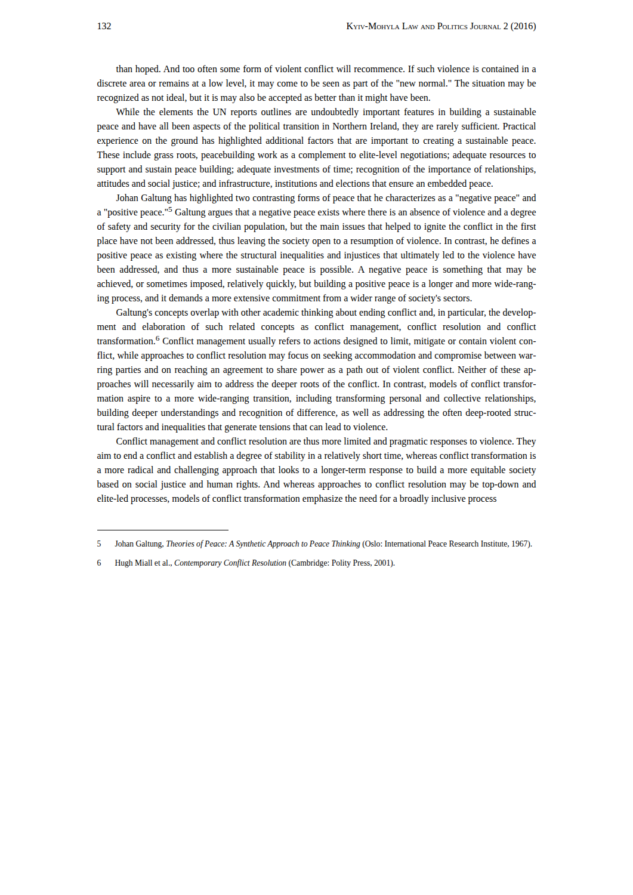132 Kyiv-Mohyla Law and Politics Journal 2 (2016)
than hoped. And too often some form of violent conflict will recommence. If such violence is contained in a discrete area or remains at a low level, it may come to be seen as part of the "new normal." The situation may be recognized as not ideal, but it is may also be accepted as better than it might have been.
While the elements the UN reports outlines are undoubtedly important features in building a sustainable peace and have all been aspects of the political transition in Northern Ireland, they are rarely sufficient. Practical experience on the ground has highlighted additional factors that are important to creating a sustainable peace. These include grass roots, peacebuilding work as a complement to elite-level negotiations; adequate resources to support and sustain peace building; adequate investments of time; recognition of the importance of relationships, attitudes and social justice; and infrastructure, institutions and elections that ensure an embedded peace.
Johan Galtung has highlighted two contrasting forms of peace that he characterizes as a "negative peace" and a "positive peace."5 Galtung argues that a negative peace exists where there is an absence of violence and a degree of safety and security for the civilian population, but the main issues that helped to ignite the conflict in the first place have not been addressed, thus leaving the society open to a resumption of violence. In contrast, he defines a positive peace as existing where the structural inequalities and injustices that ultimately led to the violence have been addressed, and thus a more sustainable peace is possible. A negative peace is something that may be achieved, or sometimes imposed, relatively quickly, but building a positive peace is a longer and more wide-ranging process, and it demands a more extensive commitment from a wider range of society's sectors.
Galtung's concepts overlap with other academic thinking about ending conflict and, in particular, the development and elaboration of such related concepts as conflict management, conflict resolution and conflict transformation.6 Conflict management usually refers to actions designed to limit, mitigate or contain violent conflict, while approaches to conflict resolution may focus on seeking accommodation and compromise between warring parties and on reaching an agreement to share power as a path out of violent conflict. Neither of these approaches will necessarily aim to address the deeper roots of the conflict. In contrast, models of conflict transformation aspire to a more wide-ranging transition, including transforming personal and collective relationships, building deeper understandings and recognition of difference, as well as addressing the often deep-rooted structural factors and inequalities that generate tensions that can lead to violence.
Conflict management and conflict resolution are thus more limited and pragmatic responses to violence. They aim to end a conflict and establish a degree of stability in a relatively short time, whereas conflict transformation is a more radical and challenging approach that looks to a longer-term response to build a more equitable society based on social justice and human rights. And whereas approaches to conflict resolution may be top-down and elite-led processes, models of conflict transformation emphasize the need for a broadly inclusive process
5 Johan Galtung, Theories of Peace: A Synthetic Approach to Peace Thinking (Oslo: International Peace Research Institute, 1967).
6 Hugh Miall et al., Contemporary Conflict Resolution (Cambridge: Polity Press, 2001).